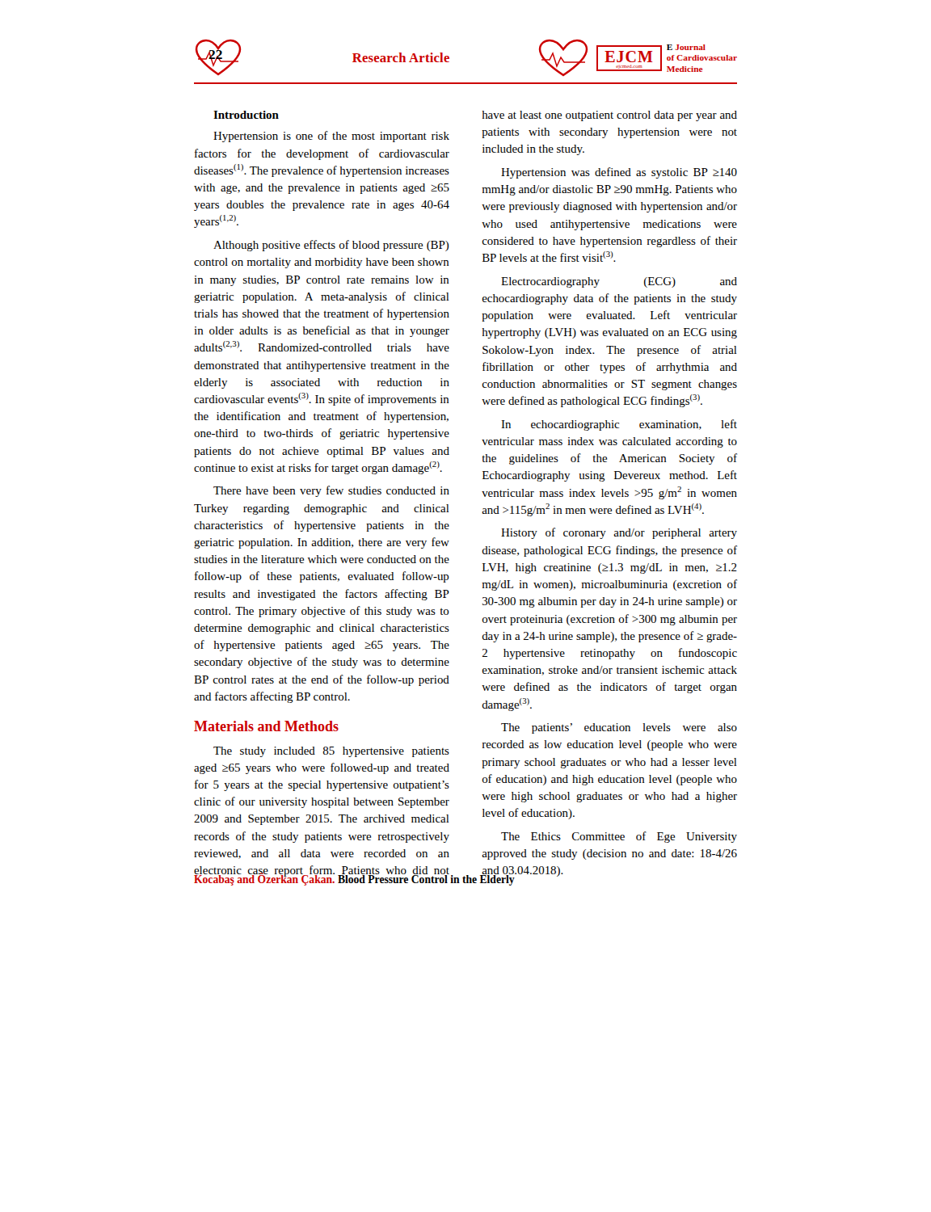22
Research Article
EJCMejcmed.com
E Journal
of Cardiovascular
Medicine
Introduction
Hypertension is one of the most important risk factors for the development of cardiovascular diseases(1). The prevalence of hypertension increases with age, and the prevalence in patients aged ≥65 years doubles the prevalence rate in ages 40-64 years(1,2).
Although positive effects of blood pressure (BP) control on mortality and morbidity have been shown in many studies, BP control rate remains low in geriatric population. A meta-analysis of clinical trials has showed that the treatment of hypertension in older adults is as beneficial as that in younger adults(2,3). Randomized-controlled trials have demonstrated that antihypertensive treatment in the elderly is associated with reduction in cardiovascular events(3). In spite of improvements in the identification and treatment of hypertension, one-third to two-thirds of geriatric hypertensive patients do not achieve optimal BP values and continue to exist at risks for target organ damage(2).
There have been very few studies conducted in Turkey regarding demographic and clinical characteristics of hypertensive patients in the geriatric population. In addition, there are very few studies in the literature which were conducted on the follow-up of these patients, evaluated follow-up results and investigated the factors affecting BP control. The primary objective of this study was to determine demographic and clinical characteristics of hypertensive patients aged ≥65 years. The secondary objective of the study was to determine BP control rates at the end of the follow-up period and factors affecting BP control.
Materials and Methods
The study included 85 hypertensive patients aged ≥65 years who were followed-up and treated for 5 years at the special hypertensive outpatient’s clinic of our university hospital between September 2009 and September 2015. The archived medical records of the study patients were retrospectively reviewed, and all data were recorded on an electronic case report form. Patients who did not have at least one outpatient control data per year and patients with secondary hypertension were not included in the study.
Hypertension was defined as systolic BP ≥140 mmHg and/or diastolic BP ≥90 mmHg. Patients who were previously diagnosed with hypertension and/or who used antihypertensive medications were considered to have hypertension regardless of their BP levels at the first visit(3).
Electrocardiography (ECG) and echocardiography data of the patients in the study population were evaluated. Left ventricular hypertrophy (LVH) was evaluated on an ECG using Sokolow-Lyon index. The presence of atrial fibrillation or other types of arrhythmia and conduction abnormalities or ST segment changes were defined as pathological ECG findings(3).
In echocardiographic examination, left ventricular mass index was calculated according to the guidelines of the American Society of Echocardiography using Devereux method. Left ventricular mass index levels >95 g/m2 in women and >115g/m2 in men were defined as LVH(4).
History of coronary and/or peripheral artery disease, pathological ECG findings, the presence of LVH, high creatinine (≥1.3 mg/dL in men, ≥1.2 mg/dL in women), microalbuminuria (excretion of 30-300 mg albumin per day in 24-h urine sample) or overt proteinuria (excretion of >300 mg albumin per day in a 24-h urine sample), the presence of ≥ grade-2 hypertensive retinopathy on fundoscopic examination, stroke and/or transient ischemic attack were defined as the indicators of target organ damage(3).
The patients’ education levels were also recorded as low education level (people who were primary school graduates or who had a lesser level of education) and high education level (people who were high school graduates or who had a higher level of education).
The Ethics Committee of Ege University approved the study (decision no and date: 18-4/26 and 03.04.2018).
Kocabaş and Özerkan Çakan. Blood Pressure Control in the Elderly